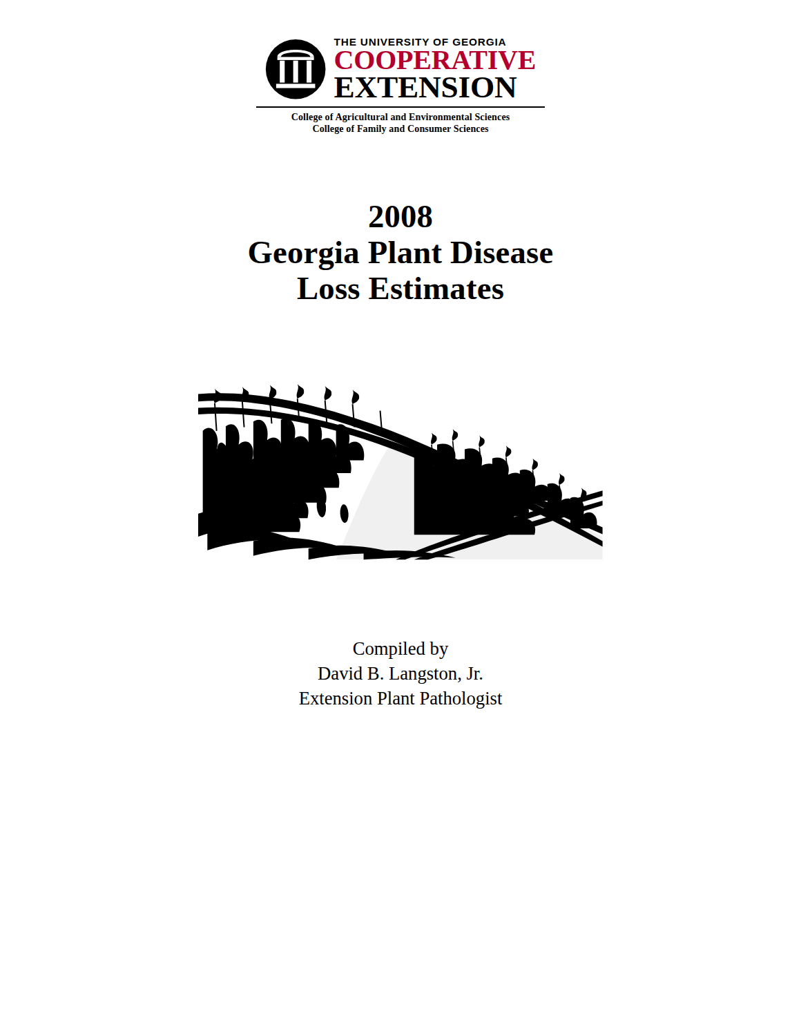THE UNIVERSITY OF GEORGIA
COOPERATIVE
EXTENSION
College of Agricultural and Environmental Sciences
College of Family and Consumer Sciences
2008
Georgia Plant Disease
Loss Estimates
Compiled by
David B. Langston, Jr.
Extension Plant Pathologist